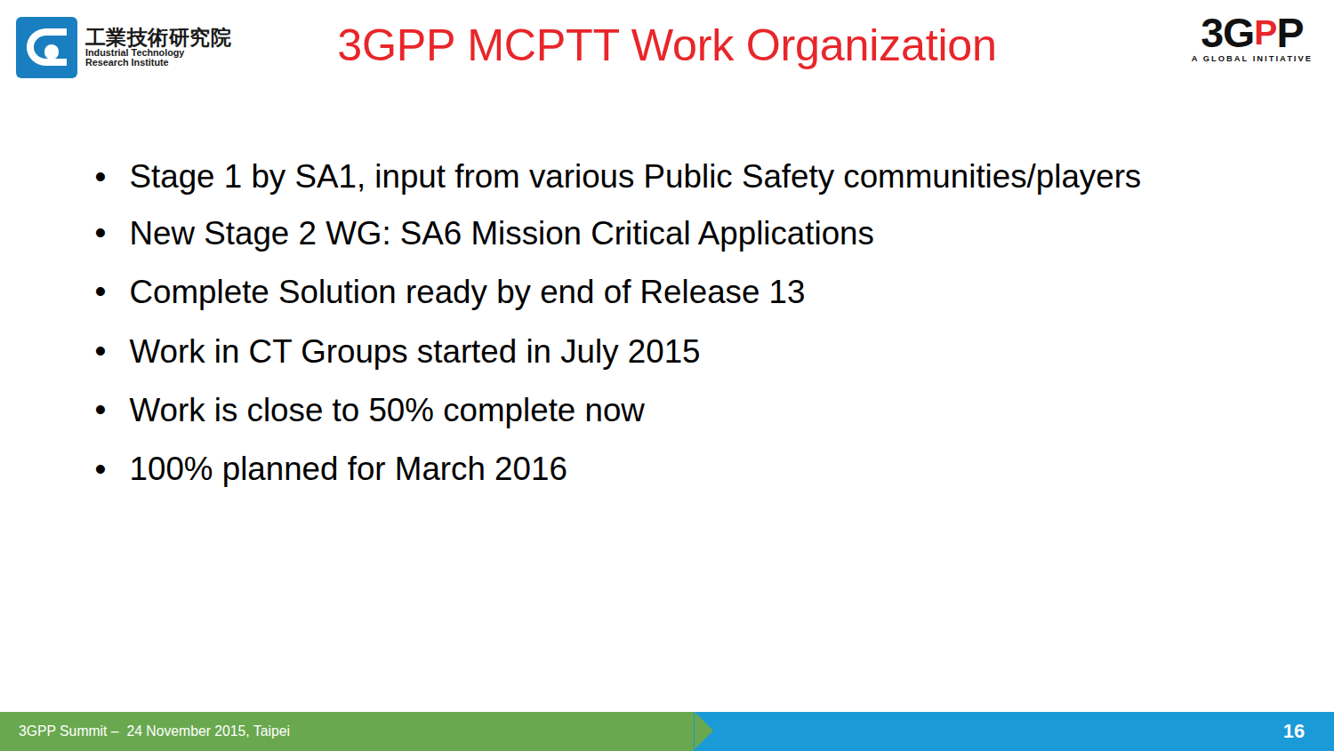工業技術研究院
Industrial Technology
Research Institute
3GPP
A GLOBAL INITIATIVE
3GPP MCPTT Work Organization
Stage 1 by SA1, input from various Public Safety communities/players
New Stage 2 WG: SA6 Mission Critical Applications
Complete Solution ready by end of Release 13
Work in CT Groups started in July 2015
Work is close to 50% complete now
100% planned for March 2016
3GPP Summit – 24 November 2015, Taipei
16